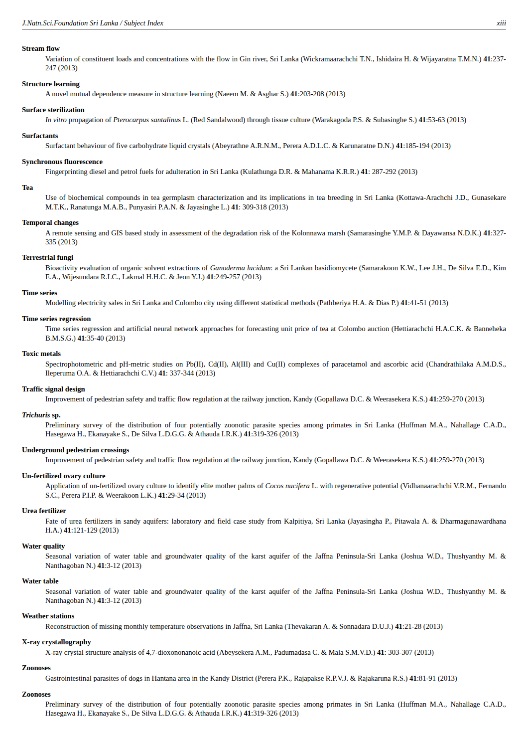J.Natn.Sci.Foundation Sri Lanka / Subject Index xiii
Stream flow
Variation of constituent loads and concentrations with the flow in Gin river, Sri Lanka (Wickramaarachchi T.N., Ishidaira H. & Wijayaratna T.M.N.) 41:237-247 (2013)
Structure learning
A novel mutual dependence measure in structure learning (Naeem M. & Asghar S.) 41:203-208 (2013)
Surface sterilization
In vitro propagation of Pterocarpus santalinus L. (Red Sandalwood) through tissue culture (Warakagoda P.S. & Subasinghe S.) 41:53-63 (2013)
Surfactants
Surfactant behaviour of five carbohydrate liquid crystals (Abeyrathne A.R.N.M., Perera A.D.L.C. & Karunaratne D.N.) 41:185-194 (2013)
Synchronous fluorescence
Fingerprinting diesel and petrol fuels for adulteration in Sri Lanka (Kulathunga D.R. & Mahanama K.R.R.) 41: 287-292 (2013)
Tea
Use of biochemical compounds in tea germplasm characterization and its implications in tea breeding in Sri Lanka (Kottawa-Arachchi J.D., Gunasekare M.T.K., Ranatunga M.A.B., Punyasiri P.A.N. & Jayasinghe L.) 41: 309-318 (2013)
Temporal changes
A remote sensing and GIS based study in assessment of the degradation risk of the Kolonnawa marsh (Samarasinghe Y.M.P. & Dayawansa N.D.K.) 41:327-335 (2013)
Terrestrial fungi
Bioactivity evaluation of organic solvent extractions of Ganoderma lucidum: a Sri Lankan basidiomycete (Samarakoon K.W., Lee J.H., De Silva E.D., Kim E.A., Wijesundara R.LC., Lakmal H.H.C. & Jeon Y.J.) 41:249-257 (2013)
Time series
Modelling electricity sales in Sri Lanka and Colombo city using different statistical methods (Pathberiya H.A. & Dias P.) 41:41-51 (2013)
Time series regression
Time series regression and artificial neural network approaches for forecasting unit price of tea at Colombo auction (Hettiarachchi H.A.C.K. & Banneheka B.M.S.G.) 41:35-40 (2013)
Toxic metals
Spectrophotometric and pH-metric studies on Pb(II), Cd(II), Al(III) and Cu(II) complexes of paracetamol and ascorbic acid (Chandrathilaka A.M.D.S., Ileperuma O.A. & Hettiarachchi C.V.) 41: 337-344 (2013)
Traffic signal design
Improvement of pedestrian safety and traffic flow regulation at the railway junction, Kandy (Gopallawa D.C. & Weerasekera K.S.) 41:259-270 (2013)
Trichuris sp.
Preliminary survey of the distribution of four potentially zoonotic parasite species among primates in Sri Lanka (Huffman M.A., Nahallage C.A.D., Hasegawa H., Ekanayake S., De Silva L.D.G.G. & Athauda I.R.K.) 41:319-326 (2013)
Underground pedestrian crossings
Improvement of pedestrian safety and traffic flow regulation at the railway junction, Kandy (Gopallawa D.C. & Weerasekera K.S.) 41:259-270 (2013)
Un-fertilized ovary culture
Application of un-fertilized ovary culture to identify elite mother palms of Cocos nucifera L. with regenerative potential (Vidhanaarachchi V.R.M., Fernando S.C., Perera P.I.P. & Weerakoon L.K.) 41:29-34 (2013)
Urea fertilizer
Fate of urea fertilizers in sandy aquifers: laboratory and field case study from Kalpitiya, Sri Lanka (Jayasingha P., Pitawala A. & Dharmagunawardhana H.A.) 41:121-129 (2013)
Water quality
Seasonal variation of water table and groundwater quality of the karst aquifer of the Jaffna Peninsula-Sri Lanka (Joshua W.D., Thushyanthy M. & Nanthagoban N.) 41:3-12 (2013)
Water table
Seasonal variation of water table and groundwater quality of the karst aquifer of the Jaffna Peninsula-Sri Lanka (Joshua W.D., Thushyanthy M. & Nanthagoban N.) 41:3-12 (2013)
Weather stations
Reconstruction of missing monthly temperature observations in Jaffna, Sri Lanka (Thevakaran A. & Sonnadara D.U.J.) 41:21-28 (2013)
X-ray crystallography
X-ray crystal structure analysis of 4,7-dioxononanoic acid (Abeysekera A.M., Padumadasa C. & Mala S.M.V.D.) 41: 303-307 (2013)
Zoonoses
Gastrointestinal parasites of dogs in Hantana area in the Kandy District (Perera P.K., Rajapakse R.P.V.J. & Rajakaruna R.S.) 41:81-91 (2013)
Zoonoses
Preliminary survey of the distribution of four potentially zoonotic parasite species among primates in Sri Lanka (Huffman M.A., Nahallage C.A.D., Hasegawa H., Ekanayake S., De Silva L.D.G.G. & Athauda I.R.K.) 41:319-326 (2013)